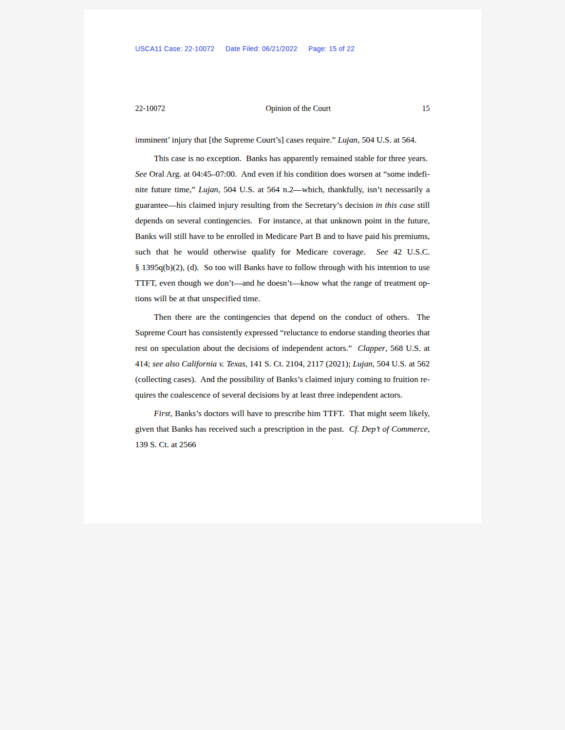USCA11 Case: 22-10072 Date Filed: 06/21/2022 Page: 15 of 22
22-10072 Opinion of the Court 15
imminent’ injury that [the Supreme Court’s] cases require.” Lujan, 504 U.S. at 564.
This case is no exception. Banks has apparently remained stable for three years. See Oral Arg. at 04:45–07:00. And even if his condition does worsen at “some indefinite future time,” Lujan, 504 U.S. at 564 n.2—which, thankfully, isn’t necessarily a guarantee—his claimed injury resulting from the Secretary’s decision in this case still depends on several contingencies. For instance, at that unknown point in the future, Banks will still have to be enrolled in Medicare Part B and to have paid his premiums, such that he would otherwise qualify for Medicare coverage. See 42 U.S.C. § 1395q(b)(2), (d). So too will Banks have to follow through with his intention to use TTFT, even though we don’t—and he doesn’t—know what the range of treatment options will be at that unspecified time.
Then there are the contingencies that depend on the conduct of others. The Supreme Court has consistently expressed “reluctance to endorse standing theories that rest on speculation about the decisions of independent actors.” Clapper, 568 U.S. at 414; see also California v. Texas, 141 S. Ct. 2104, 2117 (2021); Lujan, 504 U.S. at 562 (collecting cases). And the possibility of Banks’s claimed injury coming to fruition requires the coalescence of several decisions by at least three independent actors.
First, Banks’s doctors will have to prescribe him TTFT. That might seem likely, given that Banks has received such a prescription in the past. Cf. Dep’t of Commerce, 139 S. Ct. at 2566